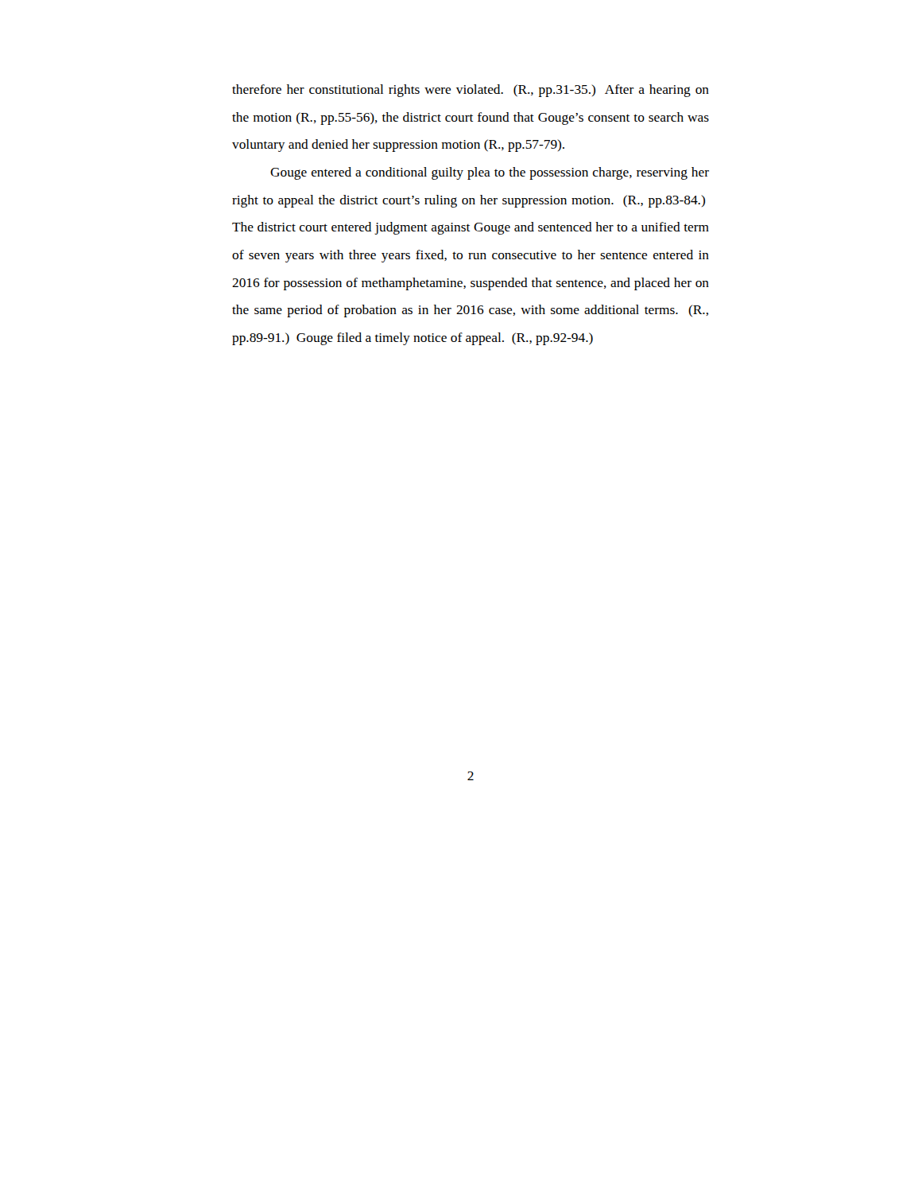therefore her constitutional rights were violated. (R., pp.31-35.) After a hearing on the motion (R., pp.55-56), the district court found that Gouge’s consent to search was voluntary and denied her suppression motion (R., pp.57-79).
Gouge entered a conditional guilty plea to the possession charge, reserving her right to appeal the district court’s ruling on her suppression motion. (R., pp.83-84.) The district court entered judgment against Gouge and sentenced her to a unified term of seven years with three years fixed, to run consecutive to her sentence entered in 2016 for possession of methamphetamine, suspended that sentence, and placed her on the same period of probation as in her 2016 case, with some additional terms. (R., pp.89-91.) Gouge filed a timely notice of appeal. (R., pp.92-94.)
2